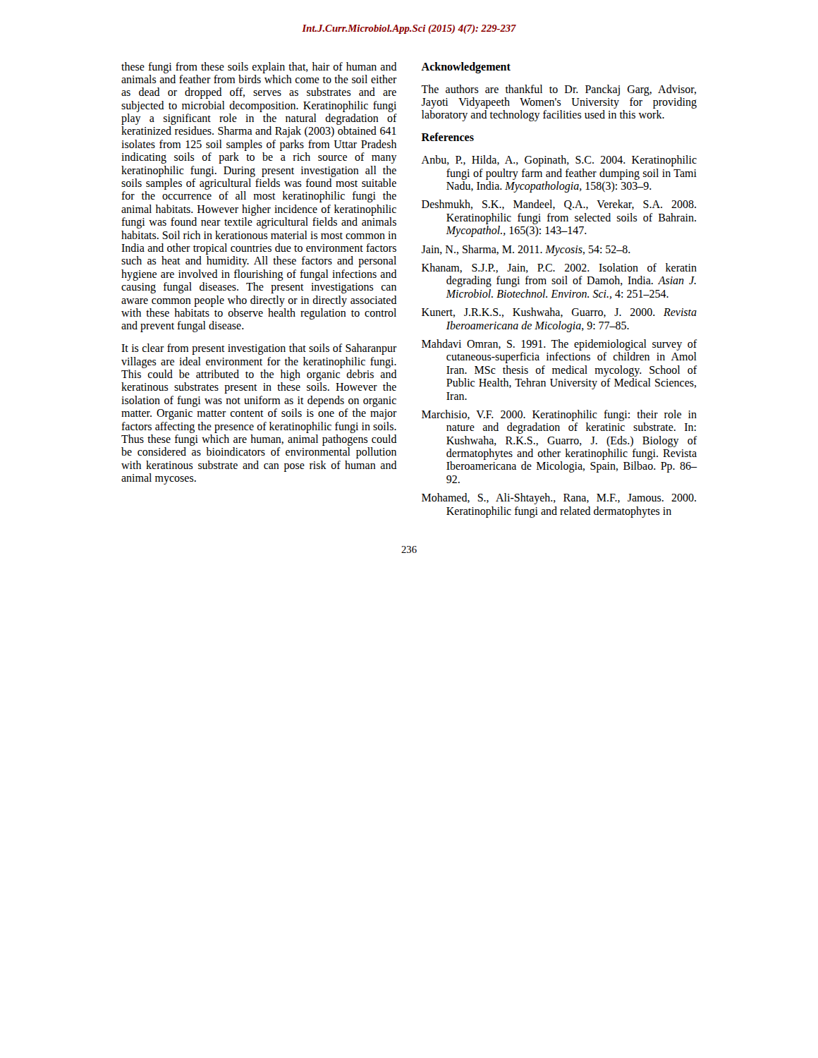Int.J.Curr.Microbiol.App.Sci (2015) 4(7): 229-237
these fungi from these soils explain that, hair of human and animals and feather from birds which come to the soil either as dead or dropped off, serves as substrates and are subjected to microbial decomposition. Keratinophilic fungi play a significant role in the natural degradation of keratinized residues. Sharma and Rajak (2003) obtained 641 isolates from 125 soil samples of parks from Uttar Pradesh indicating soils of park to be a rich source of many keratinophilic fungi. During present investigation all the soils samples of agricultural fields was found most suitable for the occurrence of all most keratinophilic fungi the animal habitats. However higher incidence of keratinophilic fungi was found near textile agricultural fields and animals habitats. Soil rich in kerationous material is most common in India and other tropical countries due to environment factors such as heat and humidity. All these factors and personal hygiene are involved in flourishing of fungal infections and causing fungal diseases. The present investigations can aware common people who directly or in directly associated with these habitats to observe health regulation to control and prevent fungal disease.
It is clear from present investigation that soils of Saharanpur villages are ideal environment for the keratinophilic fungi. This could be attributed to the high organic debris and keratinous substrates present in these soils. However the isolation of fungi was not uniform as it depends on organic matter. Organic matter content of soils is one of the major factors affecting the presence of keratinophilic fungi in soils. Thus these fungi which are human, animal pathogens could be considered as bioindicators of environmental pollution with keratinous substrate and can pose risk of human and animal mycoses.
Acknowledgement
The authors are thankful to Dr. Panckaj Garg, Advisor, Jayoti Vidyapeeth Women's University for providing laboratory and technology facilities used in this work.
References
Anbu, P., Hilda, A., Gopinath, S.C. 2004. Keratinophilic fungi of poultry farm and feather dumping soil in Tami Nadu, India. Mycopathologia, 158(3): 303–9.
Deshmukh, S.K., Mandeel, Q.A., Verekar, S.A. 2008. Keratinophilic fungi from selected soils of Bahrain. Mycopathol., 165(3): 143–147.
Jain, N., Sharma, M. 2011. Mycosis, 54: 52–8.
Khanam, S.J.P., Jain, P.C. 2002. Isolation of keratin degrading fungi from soil of Damoh, India. Asian J. Microbiol. Biotechnol. Environ. Sci., 4: 251–254.
Kunert, J.R.K.S., Kushwaha, Guarro, J. 2000. Revista Iberoamericana de Micologia, 9: 77–85.
Mahdavi Omran, S. 1991. The epidemiological survey of cutaneous-superficia infections of children in Amol Iran. MSc thesis of medical mycology. School of Public Health, Tehran University of Medical Sciences, Iran.
Marchisio, V.F. 2000. Keratinophilic fungi: their role in nature and degradation of keratinic substrate. In: Kushwaha, R.K.S., Guarro, J. (Eds.) Biology of dermatophytes and other keratinophilic fungi. Revista Iberoamericana de Micologia, Spain, Bilbao. Pp. 86–92.
Mohamed, S., Ali-Shtayeh., Rana, M.F., Jamous. 2000. Keratinophilic fungi and related dermatophytes in
236